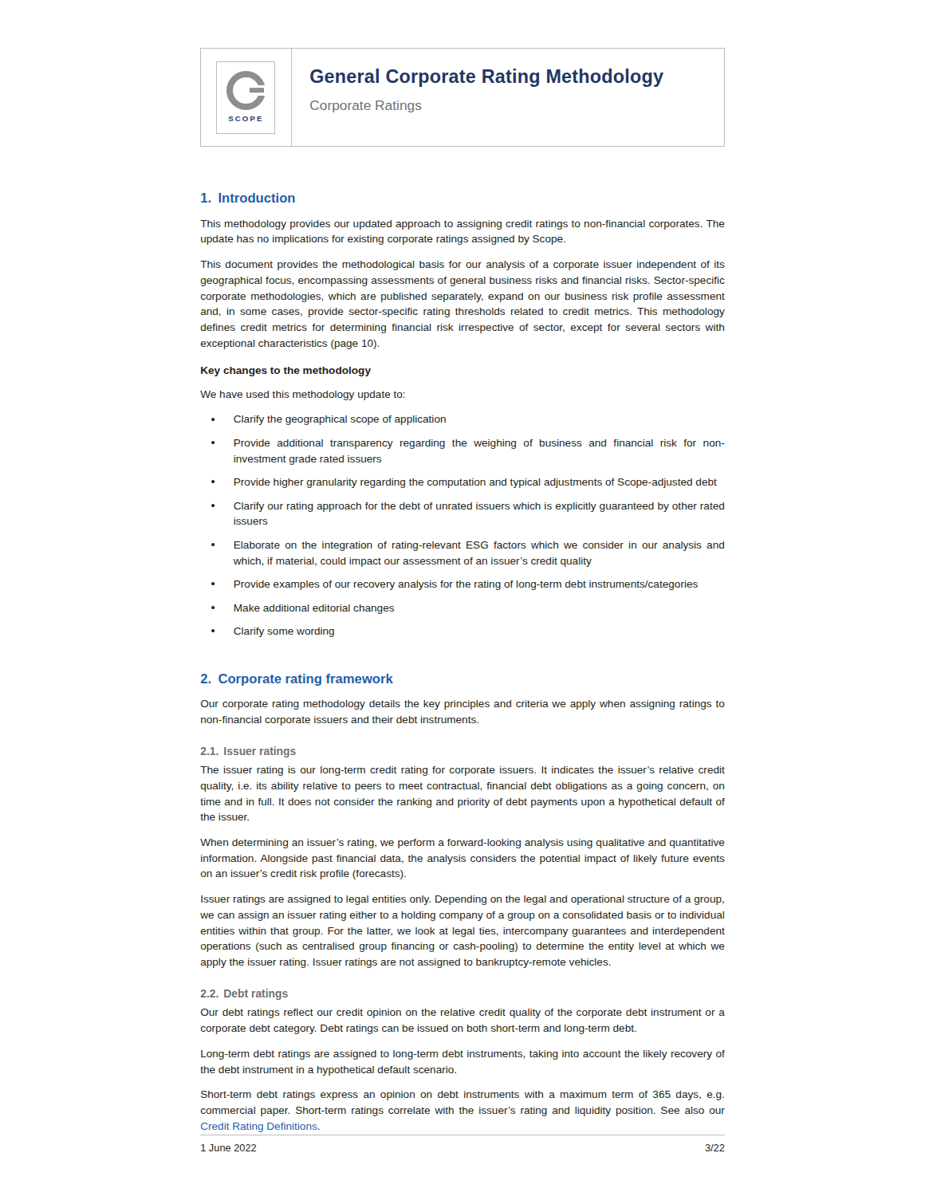SCOPE
General Corporate Rating Methodology
Corporate Ratings
1. Introduction
This methodology provides our updated approach to assigning credit ratings to non-financial corporates. The update has no implications for existing corporate ratings assigned by Scope.
This document provides the methodological basis for our analysis of a corporate issuer independent of its geographical focus, encompassing assessments of general business risks and financial risks. Sector-specific corporate methodologies, which are published separately, expand on our business risk profile assessment and, in some cases, provide sector-specific rating thresholds related to credit metrics. This methodology defines credit metrics for determining financial risk irrespective of sector, except for several sectors with exceptional characteristics (page 10).
Key changes to the methodology
We have used this methodology update to:
Clarify the geographical scope of application
Provide additional transparency regarding the weighing of business and financial risk for non-investment grade rated issuers
Provide higher granularity regarding the computation and typical adjustments of Scope-adjusted debt
Clarify our rating approach for the debt of unrated issuers which is explicitly guaranteed by other rated issuers
Elaborate on the integration of rating-relevant ESG factors which we consider in our analysis and which, if material, could impact our assessment of an issuer’s credit quality
Provide examples of our recovery analysis for the rating of long-term debt instruments/categories
Make additional editorial changes
Clarify some wording
2. Corporate rating framework
Our corporate rating methodology details the key principles and criteria we apply when assigning ratings to non-financial corporate issuers and their debt instruments.
2.1. Issuer ratings
The issuer rating is our long-term credit rating for corporate issuers. It indicates the issuer’s relative credit quality, i.e. its ability relative to peers to meet contractual, financial debt obligations as a going concern, on time and in full. It does not consider the ranking and priority of debt payments upon a hypothetical default of the issuer.
When determining an issuer’s rating, we perform a forward-looking analysis using qualitative and quantitative information. Alongside past financial data, the analysis considers the potential impact of likely future events on an issuer’s credit risk profile (forecasts).
Issuer ratings are assigned to legal entities only. Depending on the legal and operational structure of a group, we can assign an issuer rating either to a holding company of a group on a consolidated basis or to individual entities within that group. For the latter, we look at legal ties, intercompany guarantees and interdependent operations (such as centralised group financing or cash-pooling) to determine the entity level at which we apply the issuer rating. Issuer ratings are not assigned to bankruptcy-remote vehicles.
2.2. Debt ratings
Our debt ratings reflect our credit opinion on the relative credit quality of the corporate debt instrument or a corporate debt category. Debt ratings can be issued on both short-term and long-term debt.
Long-term debt ratings are assigned to long-term debt instruments, taking into account the likely recovery of the debt instrument in a hypothetical default scenario.
Short-term debt ratings express an opinion on debt instruments with a maximum term of 365 days, e.g. commercial paper. Short-term ratings correlate with the issuer’s rating and liquidity position. See also our Credit Rating Definitions.
1 June 2022
3/22